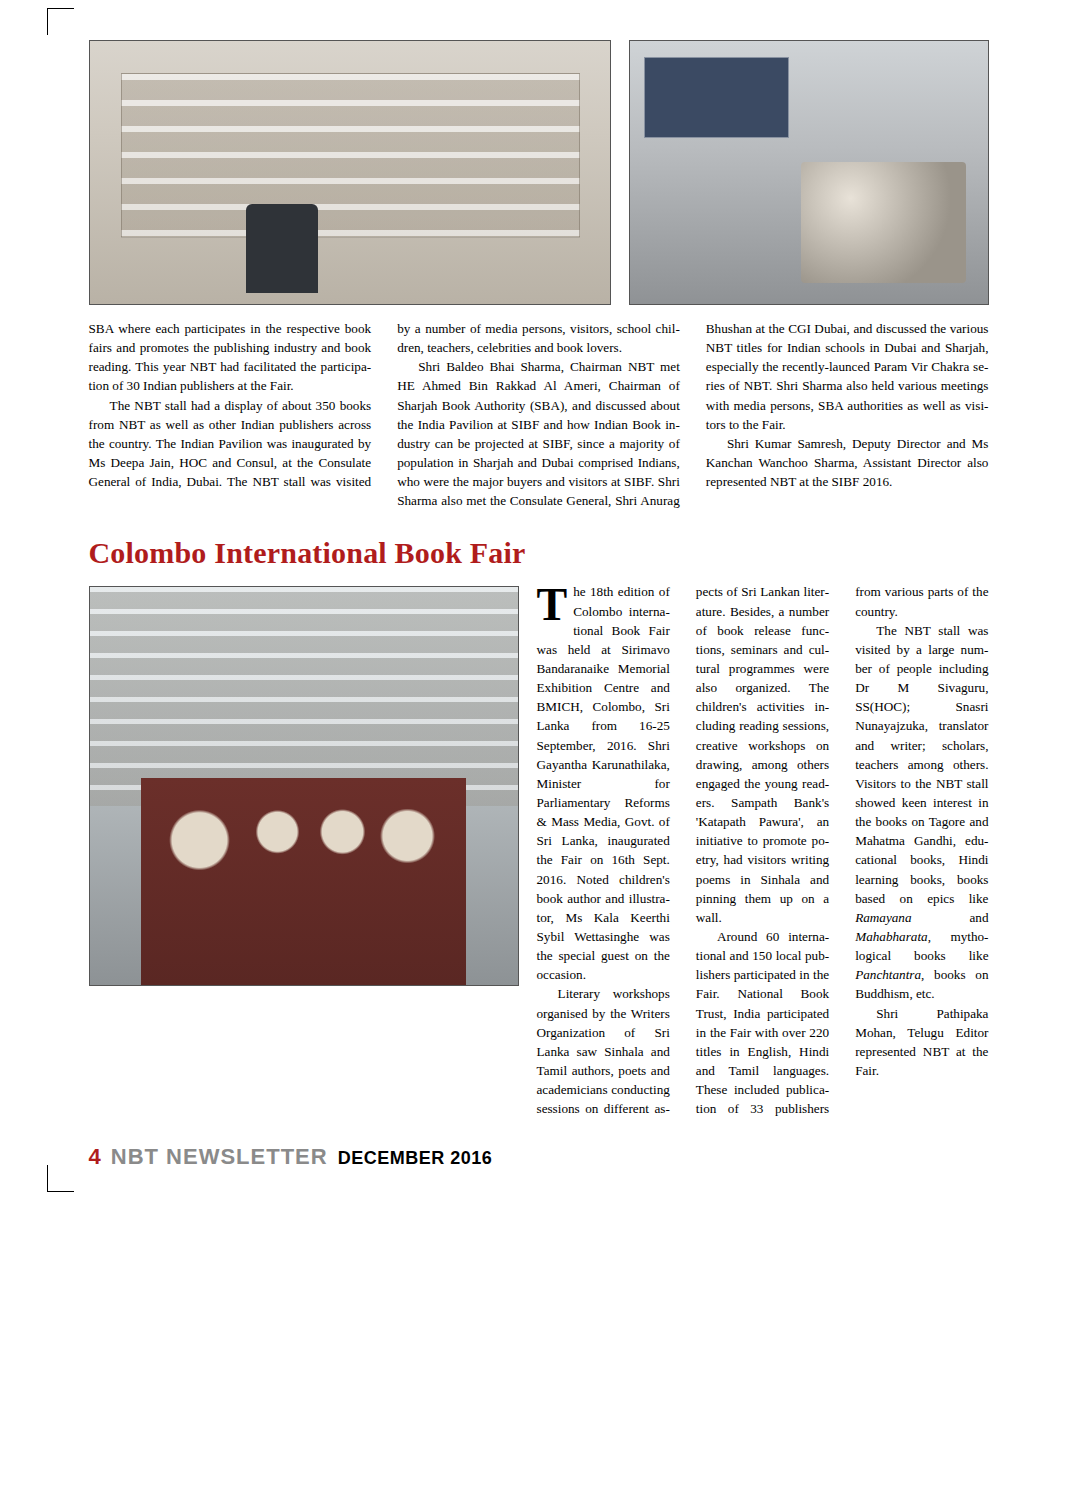SBA where each participates in the respective book fairs and promotes the publishing industry and book reading. This year NBT had facilitated the participation of 30 Indian publishers at the Fair.
The NBT stall had a display of about 350 books from NBT as well as other Indian publishers across the country. The Indian Pavilion was inaugurated by Ms Deepa Jain, HOC and Consul, at the Consulate General of India, Dubai. The NBT stall was visited by a number of media persons, visitors, school children, teachers, celebrities and book lovers.
Shri Baldeo Bhai Sharma, Chairman NBT met HE Ahmed Bin Rakkad Al Ameri, Chairman of Sharjah Book Authority (SBA), and discussed about the India Pavilion at SIBF and how Indian Book industry can be projected at SIBF, since a majority of population in Sharjah and Dubai comprised Indians, who were the major buyers and visitors at SIBF. Shri Sharma also met the Consulate General, Shri Anurag Bhushan at the CGI Dubai, and discussed the various NBT titles for Indian schools in Dubai and Sharjah, especially the recently-launced Param Vir Chakra series of NBT. Shri Sharma also held various meetings with media persons, SBA authorities as well as visitors to the Fair.
Shri Kumar Samresh, Deputy Director and Ms Kanchan Wanchoo Sharma, Assistant Director also represented NBT at the SIBF 2016.
Colombo International Book Fair
The 18th edition of Colombo international Book Fair was held at Sirimavo Bandaranaike Memorial Exhibition Centre and BMICH, Colombo, Sri Lanka from 16-25 September, 2016. Shri Gayantha Karunathilaka, Minister for Parliamentary Reforms & Mass Media, Govt. of Sri Lanka, inaugurated the Fair on 16th Sept. 2016. Noted children's book author and illustrator, Ms Kala Keerthi Sybil Wettasinghe was the special guest on the occasion.
Literary workshops organised by the Writers Organization of Sri Lanka saw Sinhala and Tamil authors, poets and academicians conducting sessions on different aspects of Sri Lankan literature. Besides, a number of book release functions, seminars and cultural programmes were also organized. The children's activities including reading sessions, creative workshops on drawing, among others engaged the young readers. Sampath Bank's 'Katapath Pawura', an initiative to promote poetry, had visitors writing poems in Sinhala and pinning them up on a wall.
Around 60 international and 150 local publishers participated in the Fair. National Book Trust, India participated in the Fair with over 220 titles in English, Hindi and Tamil languages. These included publication of 33 publishers from various parts of the country.
The NBT stall was visited by a large number of people including Dr M Sivaguru, SS(HOC); Snasri Nunayajzuka, translator and writer; scholars, teachers among others. Visitors to the NBT stall showed keen interest in the books on Tagore and Mahatma Gandhi, educational books, Hindi learning books, books based on epics like Ramayana and Mahabharata, mythological books like Panchtantra, books on Buddhism, etc.
Shri Pathipaka Mohan, Telugu Editor represented NBT at the Fair.
4 NBT NEWSLETTER DECEMBER 2016